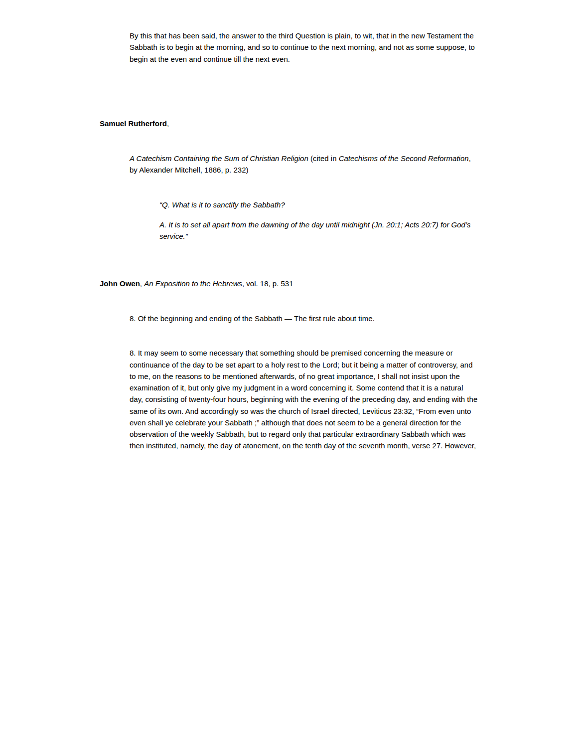By this that has been said, the answer to the third Question is plain, to wit, that in the new Testament the Sabbath is to begin at the morning, and so to continue to the next morning, and not as some suppose, to begin at the even and continue till the next even.
Samuel Rutherford,
A Catechism Containing the Sum of Christian Religion (cited in Catechisms of the Second Reformation, by Alexander Mitchell, 1886, p. 232)
“Q. What is it to sanctify the Sabbath?
A. It is to set all apart from the dawning of the day until midnight (Jn. 20:1; Acts 20:7) for God’s service.”
John Owen, An Exposition to the Hebrews, vol. 18, p. 531
8. Of the beginning and ending of the Sabbath — The first rule about time.
8. It may seem to some necessary that something should be premised concerning the measure or continuance of the day to be set apart to a holy rest to the Lord; but it being a matter of controversy, and to me, on the reasons to be mentioned afterwards, of no great importance, I shall not insist upon the examination of it, but only give my judgment in a word concerning it. Some contend that it is a natural day, consisting of twenty-four hours, beginning with the evening of the preceding day, and ending with the same of its own. And accordingly so was the church of Israel directed, Leviticus 23:32, “From even unto even shall ye celebrate your Sabbath ;” although that does not seem to be a general direction for the observation of the weekly Sabbath, but to regard only that particular extraordinary Sabbath which was then instituted, namely, the day of atonement, on the tenth day of the seventh month, verse 27. However,